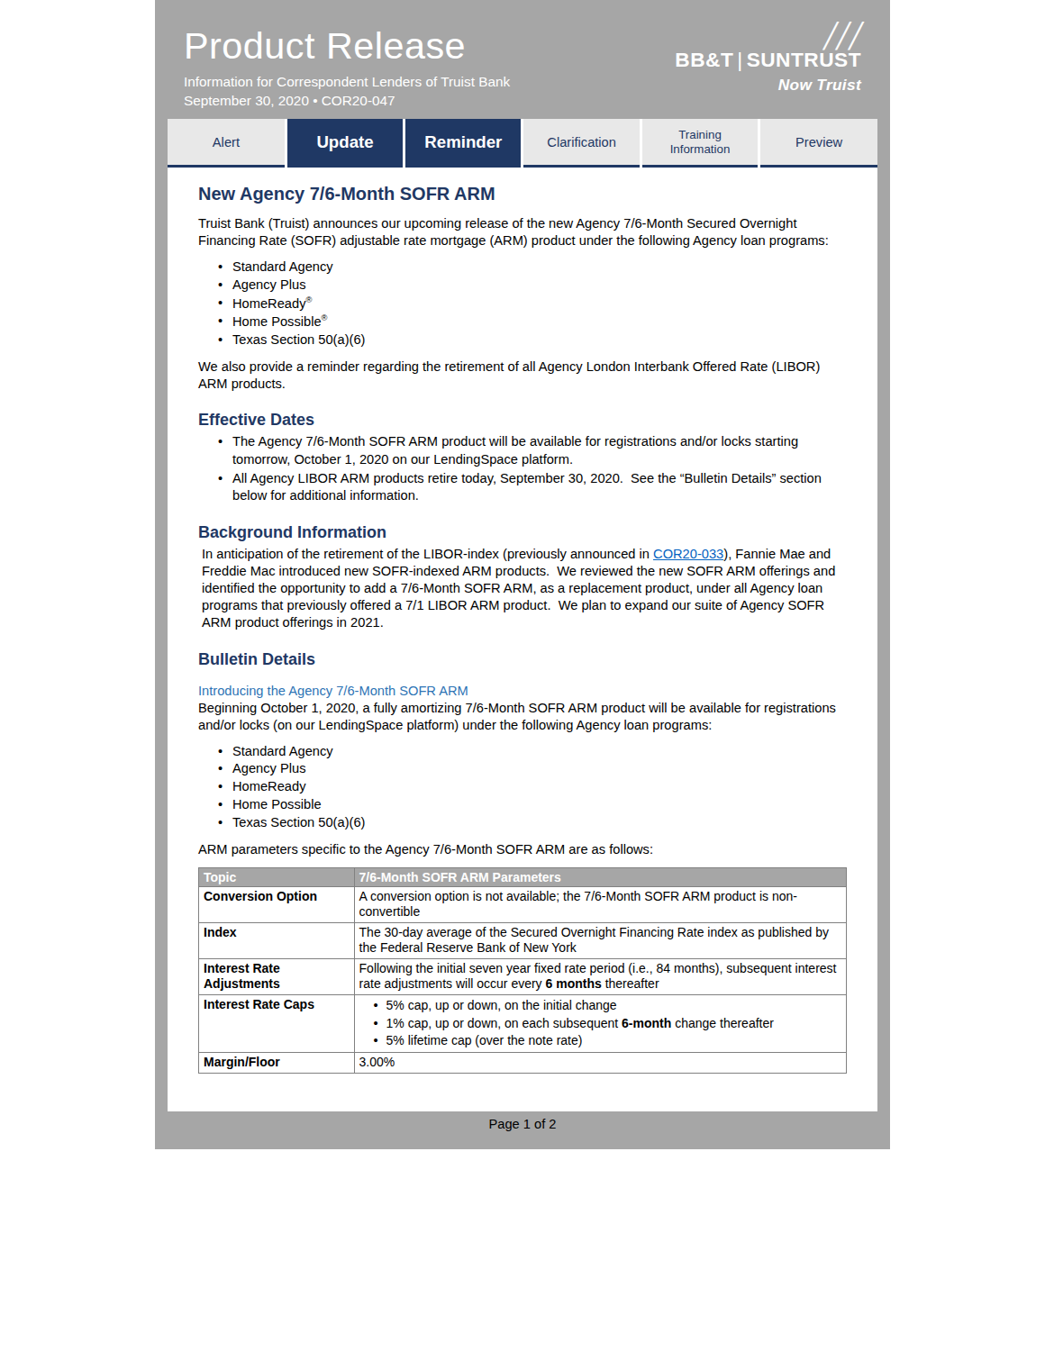Product Release
Information for Correspondent Lenders of Truist Bank
September 30, 2020 • COR20-047
╱╱╱
BB&T|SUNTRUST
Now Truist
Alert
Update
Reminder
Clarification
Training
Information
Preview
New Agency 7/6-Month SOFR ARM
Truist Bank (Truist) announces our upcoming release of the new Agency 7/6-Month Secured Overnight Financing Rate (SOFR) adjustable rate mortgage (ARM) product under the following Agency loan programs:
Standard Agency
Agency Plus
HomeReady®
Home Possible®
Texas Section 50(a)(6)
We also provide a reminder regarding the retirement of all Agency London Interbank Offered Rate (LIBOR) ARM products.
Effective Dates
The Agency 7/6-Month SOFR ARM product will be available for registrations and/or locks starting tomorrow, October 1, 2020 on our LendingSpace platform.
All Agency LIBOR ARM products retire today, September 30, 2020. See the “Bulletin Details” section below for additional information.
Background Information
In anticipation of the retirement of the LIBOR-index (previously announced in COR20-033), Fannie Mae and Freddie Mac introduced new SOFR-indexed ARM products. We reviewed the new SOFR ARM offerings and identified the opportunity to add a 7/6-Month SOFR ARM, as a replacement product, under all Agency loan programs that previously offered a 7/1 LIBOR ARM product. We plan to expand our suite of Agency SOFR ARM product offerings in 2021.
Bulletin Details
Introducing the Agency 7/6-Month SOFR ARM
Beginning October 1, 2020, a fully amortizing 7/6-Month SOFR ARM product will be available for registrations and/or locks (on our LendingSpace platform) under the following Agency loan programs:
Standard Agency
Agency Plus
HomeReady
Home Possible
Texas Section 50(a)(6)
ARM parameters specific to the Agency 7/6-Month SOFR ARM are as follows:
| Topic | 7/6-Month SOFR ARM Parameters |
| --- | --- |
| Conversion Option | A conversion option is not available; the 7/6-Month SOFR ARM product is non-convertible |
| Index | The 30-day average of the Secured Overnight Financing Rate index as published by the Federal Reserve Bank of New York |
| Interest Rate Adjustments | Following the initial seven year fixed rate period (i.e., 84 months), subsequent interest rate adjustments will occur every 6 months thereafter |
| Interest Rate Caps | 5% cap, up or down, on the initial change 1% cap, up or down, on each subsequent 6-month change thereafter 5% lifetime cap (over the note rate) |
| Margin/Floor | 3.00% |
Page 1 of 2